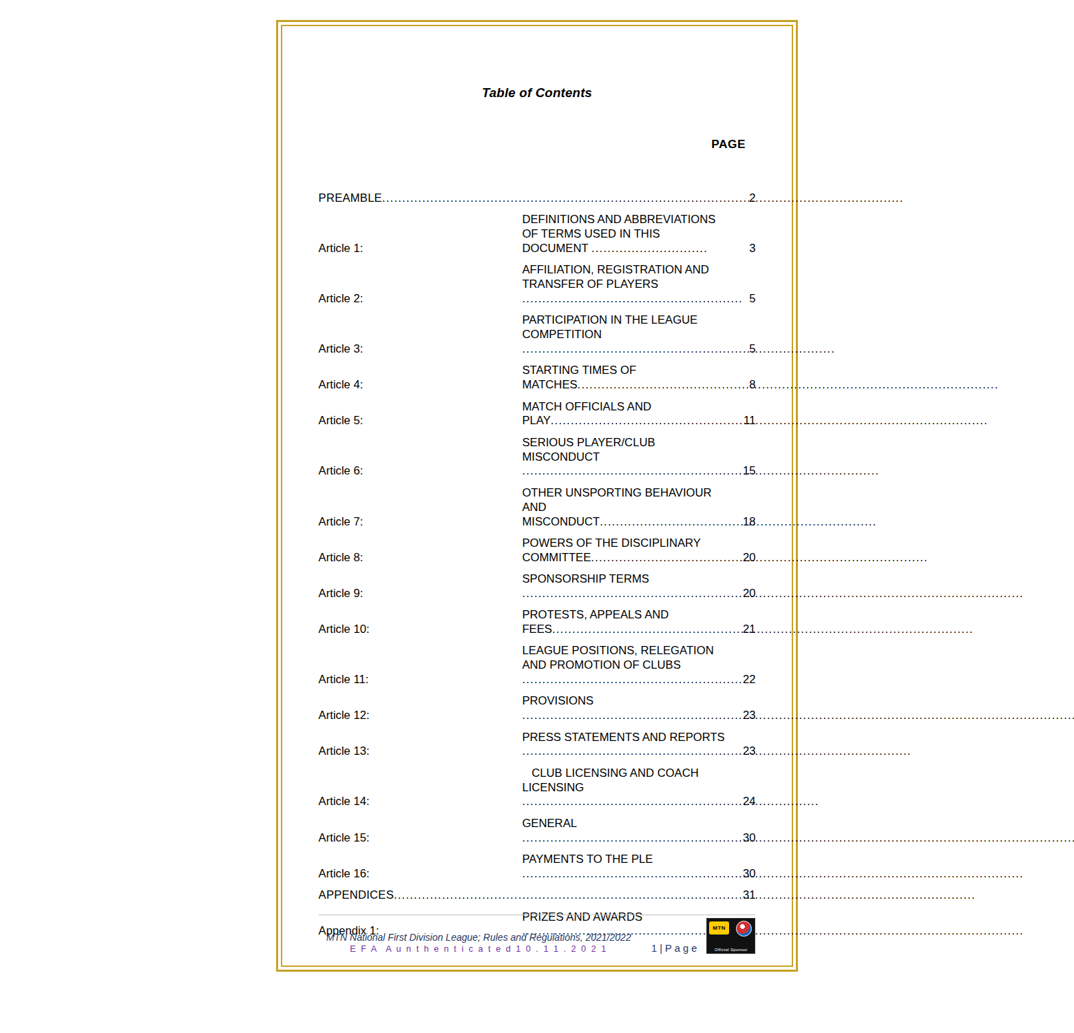Table of Contents
PAGE
| PREAMBLE .................................................................................................................................. | 2 |
| Article 1: | DEFINITIONS AND ABBREVIATIONS OF TERMS USED IN THIS DOCUMENT ............................. | 3 |
| Article 2: | AFFILIATION, REGISTRATION AND TRANSFER OF PLAYERS ....................................................... | 5 |
| Article 3: | PARTICIPATION IN THE LEAGUE COMPETITION .............................................................................. | 5 |
| Article 4: | STARTING TIMES OF MATCHES ......................................................................................................... | 8 |
| Article 5: | MATCH OFFICIALS AND PLAY ............................................................................................................. | 11 |
| Article 6: | SERIOUS PLAYER/CLUB MISCONDUCT ......................................................................................... | 15 |
| Article 7: | OTHER UNSPORTING BEHAVIOUR AND MISCONDUCT ..................................................................... | 18 |
| Article 8: | POWERS OF THE DISCIPLINARY COMMITTEE .................................................................................... | 20 |
| Article 9: | SPONSORSHIP TERMS ............................................................................................................................. | 20 |
| Article 10: | PROTESTS, APPEALS AND FEES ......................................................................................................... | 21 |
| Article 11: | LEAGUE POSITIONS, RELEGATION AND PROMOTION OF CLUBS ....................................................... | 22 |
| Article 12: | PROVISIONS ............................................................................................................................................. | 23 |
| Article 13: | PRESS STATEMENTS AND REPORTS ................................................................................................. | 23 |
| Article 14: | CLUB LICENSING AND COACH LICENSING .......................................................................... | 24 |
| Article 15: | GENERAL ..................................................................................................................................................... | 30 |
| Article 16: | PAYMENTS TO THE PLE ............................................................................................................................. | 30 |
| APPENDICES ................................................................................................................................................. | 31 |
| Appendix 1: | PRIZES AND AWARDS ............................................................................................................................. | 31 |
MTN National First Division League; Rules and Regulations, 2021/2022 E F A A u n t h e n t i c a t e d 1 0 . 1 1 . 2 0 2 1
1 | P a g e
MTN
Official Sponsor